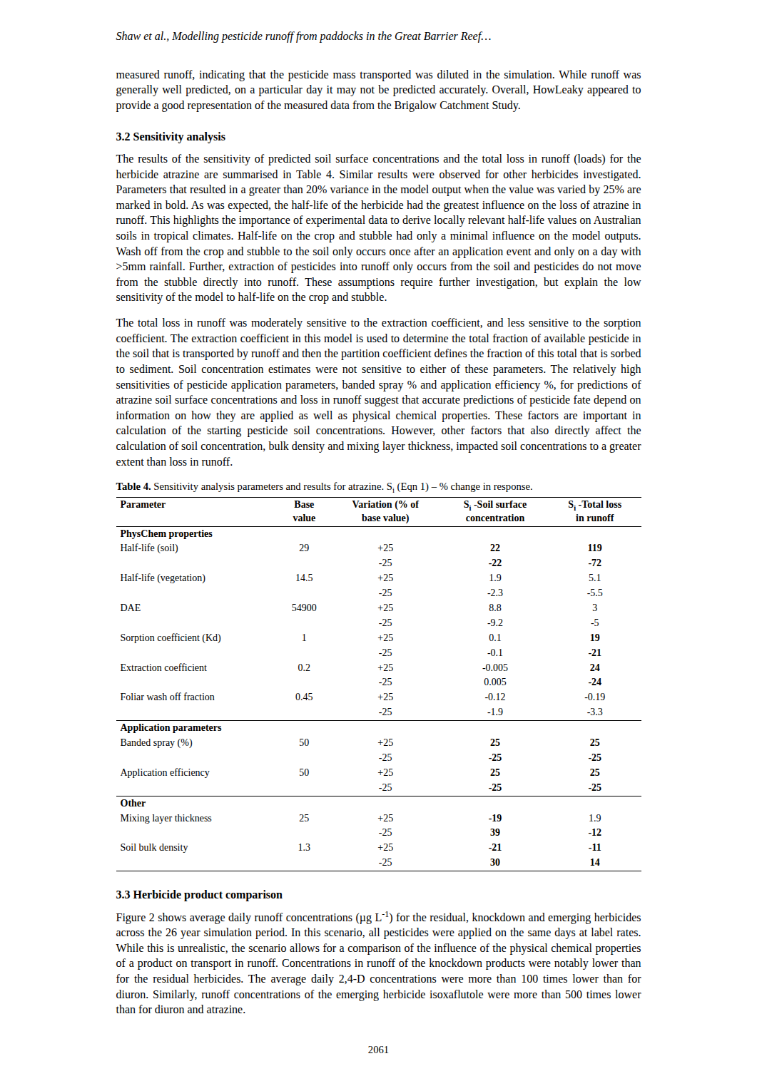Shaw et al., Modelling pesticide runoff from paddocks in the Great Barrier Reef…
measured runoff, indicating that the pesticide mass transported was diluted in the simulation. While runoff was generally well predicted, on a particular day it may not be predicted accurately. Overall, HowLeaky appeared to provide a good representation of the measured data from the Brigalow Catchment Study.
3.2 Sensitivity analysis
The results of the sensitivity of predicted soil surface concentrations and the total loss in runoff (loads) for the herbicide atrazine are summarised in Table 4. Similar results were observed for other herbicides investigated. Parameters that resulted in a greater than 20% variance in the model output when the value was varied by 25% are marked in bold. As was expected, the half-life of the herbicide had the greatest influence on the loss of atrazine in runoff. This highlights the importance of experimental data to derive locally relevant half-life values on Australian soils in tropical climates. Half-life on the crop and stubble had only a minimal influence on the model outputs. Wash off from the crop and stubble to the soil only occurs once after an application event and only on a day with >5mm rainfall. Further, extraction of pesticides into runoff only occurs from the soil and pesticides do not move from the stubble directly into runoff. These assumptions require further investigation, but explain the low sensitivity of the model to half-life on the crop and stubble.
The total loss in runoff was moderately sensitive to the extraction coefficient, and less sensitive to the sorption coefficient. The extraction coefficient in this model is used to determine the total fraction of available pesticide in the soil that is transported by runoff and then the partition coefficient defines the fraction of this total that is sorbed to sediment. Soil concentration estimates were not sensitive to either of these parameters. The relatively high sensitivities of pesticide application parameters, banded spray % and application efficiency %, for predictions of atrazine soil surface concentrations and loss in runoff suggest that accurate predictions of pesticide fate depend on information on how they are applied as well as physical chemical properties. These factors are important in calculation of the starting pesticide soil concentrations. However, other factors that also directly affect the calculation of soil concentration, bulk density and mixing layer thickness, impacted soil concentrations to a greater extent than loss in runoff.
Table 4. Sensitivity analysis parameters and results for atrazine. S i (Eqn 1) – % change in response.
| Parameter | Base value | Variation (% of base value) | S i -Soil surface concentration | S i -Total loss in runoff |
| --- | --- | --- | --- | --- |
| PhysChem properties |
| Half-life (soil) | 29 | +25 | 22 | 119 |
| | | -25 | -22 | -72 |
| Half-life (vegetation) | 14.5 | +25 | 1.9 | 5.1 |
| | | -25 | -2.3 | -5.5 |
| DAE | 54900 | +25 | 8.8 | 3 |
| | | -25 | -9.2 | -5 |
| Sorption coefficient (Kd) | 1 | +25 | 0.1 | 19 |
| | | -25 | -0.1 | -21 |
| Extraction coefficient | 0.2 | +25 | -0.005 | 24 |
| | | -25 | 0.005 | -24 |
| Foliar wash off fraction | 0.45 | +25 | -0.12 | -0.19 |
| | | -25 | -1.9 | -3.3 |
| Application parameters |
| Banded spray (%) | 50 | +25 | 25 | 25 |
| | | -25 | -25 | -25 |
| Application efficiency | 50 | +25 | 25 | 25 |
| | | -25 | -25 | -25 |
| Other |
| Mixing layer thickness | 25 | +25 | -19 | 1.9 |
| | | -25 | 39 | -12 |
| Soil bulk density | 1.3 | +25 | -21 | -11 |
| | | -25 | 30 | 14 |
3.3 Herbicide product comparison
Figure 2 shows average daily runoff concentrations (µg L-1) for the residual, knockdown and emerging herbicides across the 26 year simulation period. In this scenario, all pesticides were applied on the same days at label rates. While this is unrealistic, the scenario allows for a comparison of the influence of the physical chemical properties of a product on transport in runoff. Concentrations in runoff of the knockdown products were notably lower than for the residual herbicides. The average daily 2,4-D concentrations were more than 100 times lower than for diuron. Similarly, runoff concentrations of the emerging herbicide isoxaflutole were more than 500 times lower than for diuron and atrazine.
2061